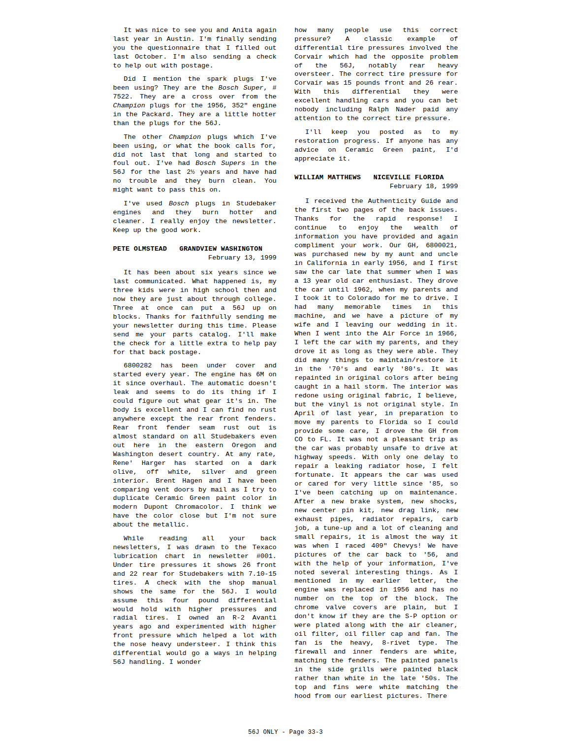It was nice to see you and Anita again last year in Austin. I'm finally sending you the questionnaire that I filled out last October. I'm also sending a check to help out with postage.
Did I mention the spark plugs I've been using? They are the Bosch Super, # 7522. They are a cross over from the Champion plugs for the 1956, 352" engine in the Packard. They are a little hotter than the plugs for the 56J.
The other Champion plugs which I've been using, or what the book calls for, did not last that long and started to foul out. I've had Bosch Supers in the 56J for the last 2½ years and have had no trouble and they burn clean. You might want to pass this on.
I've used Bosch plugs in Studebaker engines and they burn hotter and cleaner. I really enjoy the newsletter. Keep up the good work.
PETE OLMSTEAD GRANDVIEW WASHINGTON
February 13, 1999
It has been about six years since we last communicated. What happened is, my three kids were in high school then and now they are just about through college. Three at once can put a 56J up on blocks. Thanks for faithfully sending me your newsletter during this time. Please send me your parts catalog. I'll make the check for a little extra to help pay for that back postage.
6800282 has been under cover and started every year. The engine has 6M on it since overhaul. The automatic doesn't leak and seems to do its thing if I could figure out what gear it's in. The body is excellent and I can find no rust anywhere except the rear front fenders. Rear front fender seam rust out is almost standard on all Studebakers even out here in the eastern Oregon and Washington desert country. At any rate, Rene' Harger has started on a dark olive, off white, silver and green interior. Brent Hagen and I have been comparing vent doors by mail as I try to duplicate Ceramic Green paint color in modern Dupont Chromacolor. I think we have the color close but I'm not sure about the metallic.
While reading all your back newsletters, I was drawn to the Texaco lubrication chart in newsletter #001. Under tire pressures it shows 26 front and 22 rear for Studebakers with 7.10-15 tires. A check with the shop manual shows the same for the 56J. I would assume this four pound differential would hold with higher pressures and radial tires. I owned an R-2 Avanti years ago and experimented with higher front pressure which helped a lot with the nose heavy understeer. I think this differential would go a ways in helping 56J handling. I wonder
how many people use this correct pressure? A classic example of differential tire pressures involved the Corvair which had the opposite problem of the 56J, notably rear heavy oversteer. The correct tire pressure for Corvair was 15 pounds front and 26 rear. With this differential they were excellent handling cars and you can bet nobody including Ralph Nader paid any attention to the correct tire pressure.
I'll keep you posted as to my restoration progress. If anyone has any advice on Ceramic Green paint, I'd appreciate it.
WILLIAM MATTHEWS NICEVILLE FLORIDA
February 18, 1999
I received the Authenticity Guide and the first two pages of the back issues. Thanks for the rapid response! I continue to enjoy the wealth of information you have provided and again compliment your work. Our GH, 6800021, was purchased new by my aunt and uncle in California in early 1956, and I first saw the car late that summer when I was a 13 year old car enthusiast. They drove the car until 1962, when my parents and I took it to Colorado for me to drive. I had many memorable times in this machine, and we have a picture of my wife and I leaving our wedding in it. When I went into the Air Force in 1966, I left the car with my parents, and they drove it as long as they were able. They did many things to maintain/restore it in the '70's and early '80's. It was repainted in original colors after being caught in a hail storm. The interior was redone using original fabric, I believe, but the vinyl is not original style. In April of last year, in preparation to move my parents to Florida so I could provide some care, I drove the GH from CO to FL. It was not a pleasant trip as the car was probably unsafe to drive at highway speeds. With only one delay to repair a leaking radiator hose, I felt fortunate. It appears the car was used or cared for very little since '85, so I've been catching up on maintenance. After a new brake system, new shocks, new center pin kit, new drag link, new exhaust pipes, radiator repairs, carb job, a tune-up and a lot of cleaning and small repairs, it is almost the way it was when I raced 409" Chevys! We have pictures of the car back to '56, and with the help of your information, I've noted several interesting things. As I mentioned in my earlier letter, the engine was replaced in 1956 and has no number on the top of the block. The chrome valve covers are plain, but I don't know if they are the S-P option or were plated along with the air cleaner, oil filter, oil filler cap and fan. The fan is the heavy, 8-rivet type. The firewall and inner fenders are white, matching the fenders. The painted panels in the side grills were painted black rather than white in the late '50s. The top and fins were white matching the hood from our earliest pictures. There
56J ONLY - Page 33-3